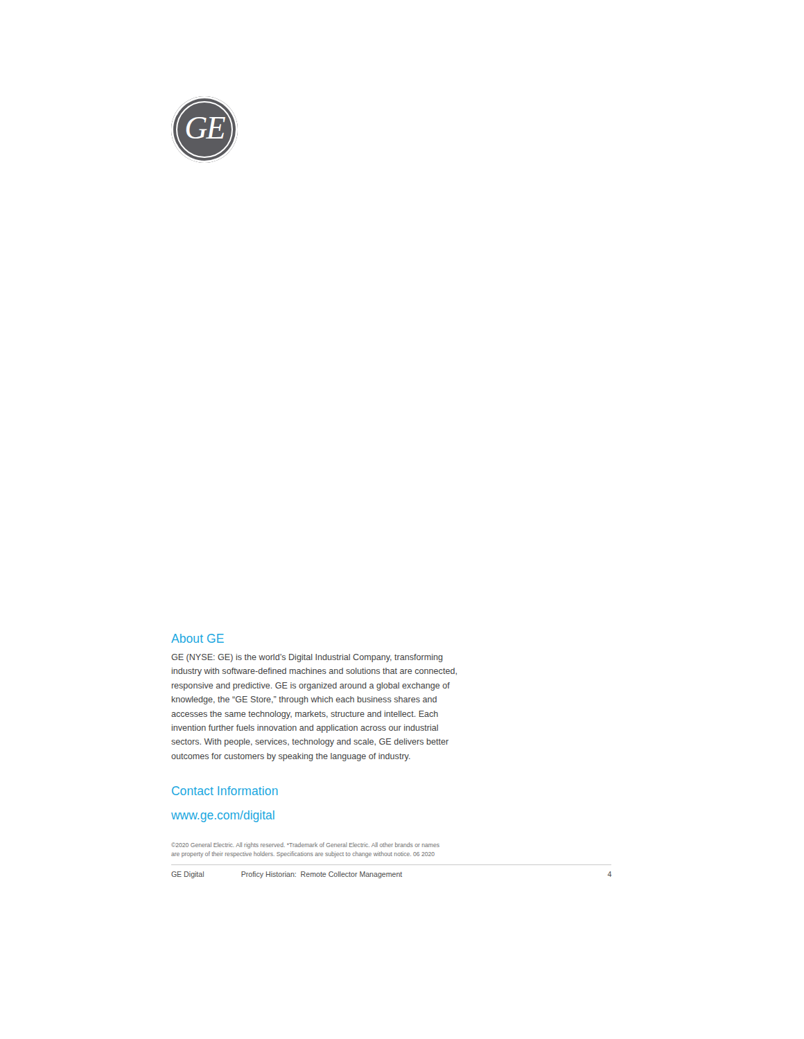GE
About GE
GE (NYSE: GE) is the world’s Digital Industrial Company, transforming industry with software-defined machines and solutions that are connected, responsive and predictive. GE is organized around a global exchange of knowledge, the “GE Store,” through which each business shares and accesses the same technology, markets, structure and intellect. Each invention further fuels innovation and application across our industrial sectors. With people, services, technology and scale, GE delivers better outcomes for customers by speaking the language of industry.
Contact Information
www.ge.com/digital
©2020 General Electric. All rights reserved. *Trademark of General Electric. All other brands or names are property of their respective holders. Specifications are subject to change without notice. 06 2020
GE Digital Proficy Historian: Remote Collector Management 4